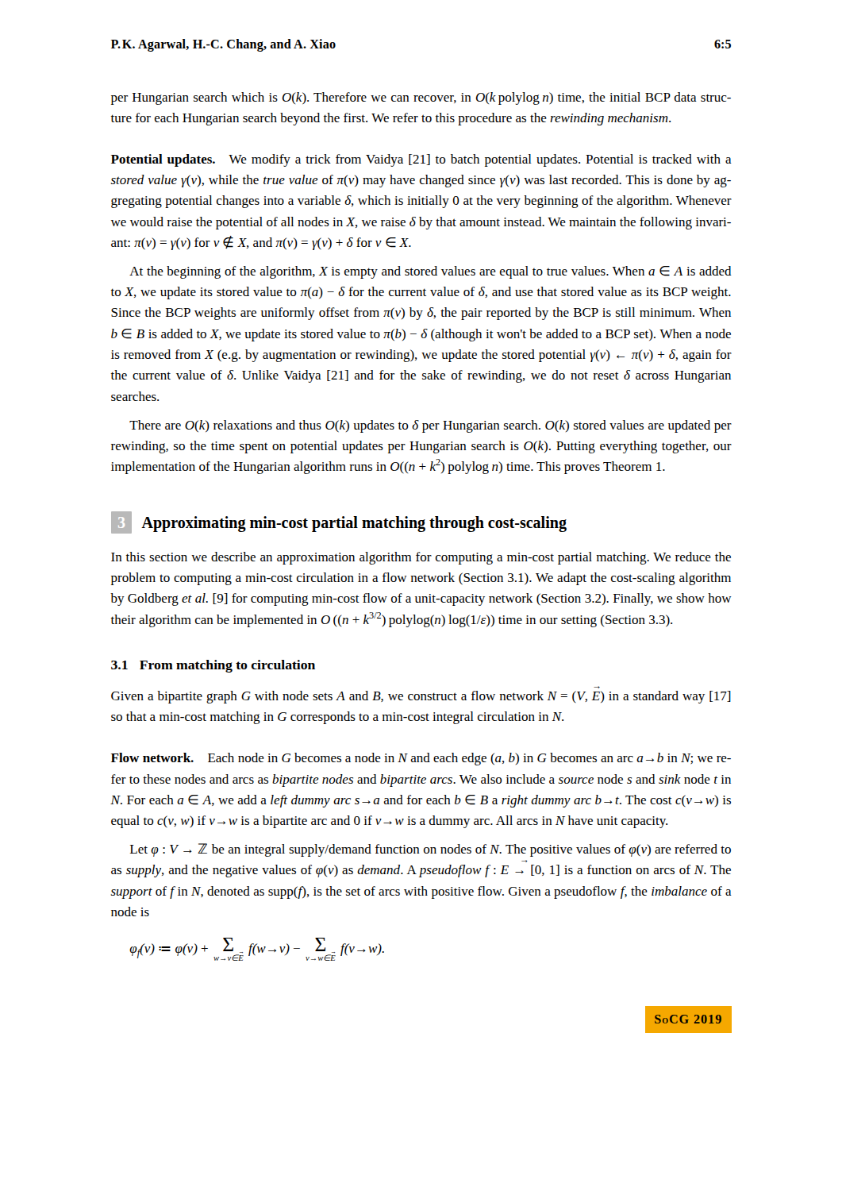P. K. Agarwal, H.-C. Chang, and A. Xiao 6:5
per Hungarian search which is O(k). Therefore we can recover, in O(k polylog n) time, the initial BCP data structure for each Hungarian search beyond the first. We refer to this procedure as the rewinding mechanism.
Potential updates. We modify a trick from Vaidya [21] to batch potential updates. Potential is tracked with a stored value γ(v), while the true value of π(v) may have changed since γ(v) was last recorded. This is done by aggregating potential changes into a variable δ, which is initially 0 at the very beginning of the algorithm. Whenever we would raise the potential of all nodes in X, we raise δ by that amount instead. We maintain the following invariant: π(v) = γ(v) for v ∉ X, and π(v) = γ(v) + δ for v ∈ X.
At the beginning of the algorithm, X is empty and stored values are equal to true values. When a ∈ A is added to X, we update its stored value to π(a) − δ for the current value of δ, and use that stored value as its BCP weight. Since the BCP weights are uniformly offset from π(v) by δ, the pair reported by the BCP is still minimum. When b ∈ B is added to X, we update its stored value to π(b) − δ (although it won't be added to a BCP set). When a node is removed from X (e.g. by augmentation or rewinding), we update the stored potential γ(v) ← π(v) + δ, again for the current value of δ. Unlike Vaidya [21] and for the sake of rewinding, we do not reset δ across Hungarian searches.
There are O(k) relaxations and thus O(k) updates to δ per Hungarian search. O(k) stored values are updated per rewinding, so the time spent on potential updates per Hungarian search is O(k). Putting everything together, our implementation of the Hungarian algorithm runs in O((n + k2) polylog n) time. This proves Theorem 1.
3 Approximating min-cost partial matching through cost-scaling
In this section we describe an approximation algorithm for computing a min-cost partial matching. We reduce the problem to computing a min-cost circulation in a flow network (Section 3.1). We adapt the cost-scaling algorithm by Goldberg et al. [9] for computing min-cost flow of a unit-capacity network (Section 3.2). Finally, we show how their algorithm can be implemented in O ((n + k3/2) polylog(n) log(1/ε)) time in our setting (Section 3.3).
3.1 From matching to circulation
Given a bipartite graph G with node sets A and B, we construct a flow network N = (V, E) in a standard way [17] so that a min-cost matching in G corresponds to a min-cost integral circulation in N.
Flow network. Each node in G becomes a node in N and each edge (a, b) in G becomes an arc a→b in N; we refer to these nodes and arcs as bipartite nodes and bipartite arcs. We also include a source node s and sink node t in N. For each a ∈ A, we add a left dummy arc s→a and for each b ∈ B a right dummy arc b→t. The cost c(v→w) is equal to c(v, w) if v→w is a bipartite arc and 0 if v→w is a dummy arc. All arcs in N have unit capacity.
Let φ : V → ℤ be an integral supply/demand function on nodes of N. The positive values of φ(v) are referred to as supply, and the negative values of φ(v) as demand. A pseudoflow f : E → [0, 1] is a function on arcs of N. The support of f in N, denoted as supp(f), is the set of arcs with positive flow. Given a pseudoflow f, the imbalance of a node is
φf(v) ≔ φ(v) + Σw→v∈E f(w→v) − Σv→w∈E f(v→w).
So CG 2019